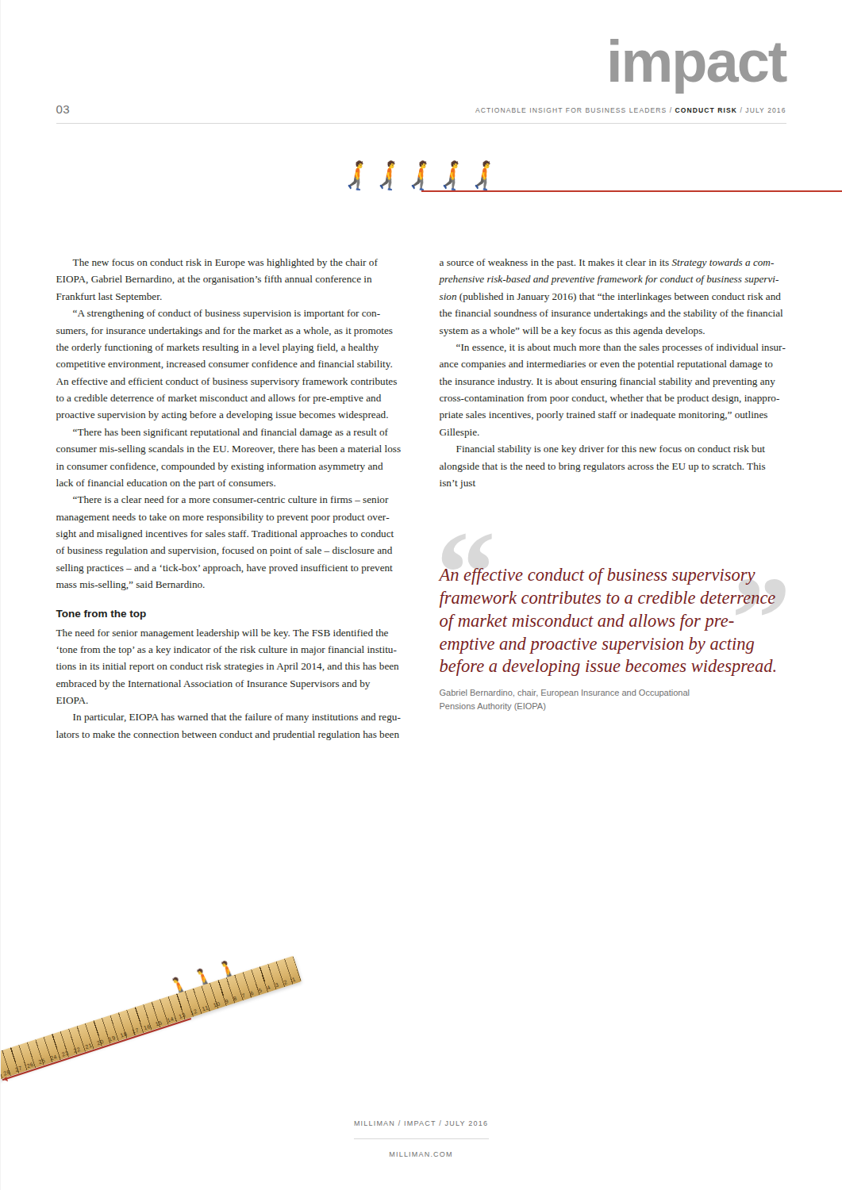impact
03
ACTIONABLE INSIGHT FOR BUSINESS LEADERS / CONDUCT RISK / JULY 2016
🚶🚶🚶🚶🚶
The new focus on conduct risk in Europe was highlighted by the chair of EIOPA, Gabriel Bernardino, at the organisation’s fifth annual conference in Frankfurt last September.
“A strengthening of conduct of business supervision is important for consumers, for insurance undertakings and for the market as a whole, as it promotes the orderly functioning of markets resulting in a level playing field, a healthy competitive environment, increased consumer confidence and financial stability. An effective and efficient conduct of business supervisory framework contributes to a credible deterrence of market misconduct and allows for pre-emptive and proactive supervision by acting before a developing issue becomes widespread.
“There has been significant reputational and financial damage as a result of consumer mis-selling scandals in the EU. Moreover, there has been a material loss in consumer confidence, compounded by existing information asymmetry and lack of financial education on the part of consumers.
“There is a clear need for a more consumer-centric culture in firms – senior management needs to take on more responsibility to prevent poor product oversight and misaligned incentives for sales staff. Traditional approaches to conduct of business regulation and supervision, focused on point of sale – disclosure and selling practices – and a ‘tick-box’ approach, have proved insufficient to prevent mass mis-selling,” said Bernardino.
Tone from the top
The need for senior management leadership will be key. The FSB identified the ‘tone from the top’ as a key indicator of the risk culture in major financial institutions in its initial report on conduct risk strategies in April 2014, and this has been embraced by the International Association of Insurance Supervisors and by EIOPA.
In particular, EIOPA has warned that the failure of many institutions and regulators to make the connection between conduct and prudential regulation has been a source of weakness in the past. It makes it clear in its Strategy towards a comprehensive risk-based and preventive framework for conduct of business supervision (published in January 2016) that “the interlinkages between conduct risk and the financial soundness of insurance undertakings and the stability of the financial system as a whole” will be a key focus as this agenda develops.
“In essence, it is about much more than the sales processes of individual insurance companies and intermediaries or even the potential reputational damage to the insurance industry. It is about ensuring financial stability and preventing any cross-contamination from poor conduct, whether that be product design, inappropriate sales incentives, poorly trained staff or inadequate monitoring,” outlines Gillespie.
Financial stability is one key driver for this new focus on conduct risk but alongside that is the need to bring regulators across the EU up to scratch. This isn’t just
“
An effective conduct of business supervisory framework contributes to a credible deterrence of market misconduct and allows for pre-emptive and proactive supervision by acting before a developing issue becomes widespread.
”
Gabriel Bernardino, chair, European Insurance and Occupational Pensions Authority (EIOPA)
🚶🚶🚶
302928272625242322212019181716151413121110987654321
MILLIMAN / IMPACT / JULY 2016
MILLIMAN.COM